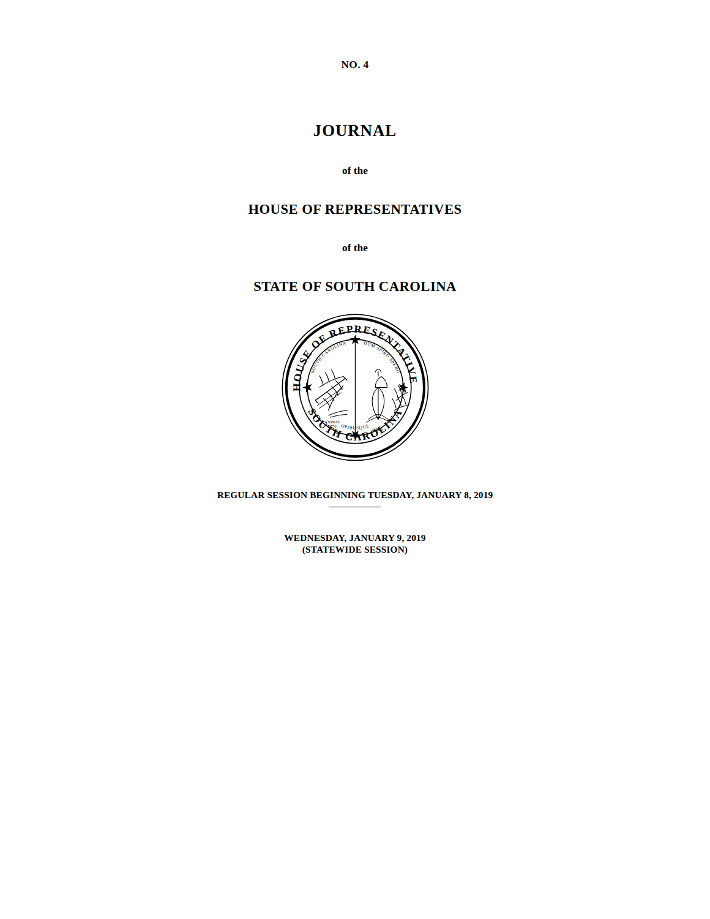NO. 4
JOURNAL
of the
HOUSE OF REPRESENTATIVES
of the
STATE OF SOUTH CAROLINA
HOUSE OF REPRESENTATIVES SOUTH CAROLINA SOUTH CAROLINA DUM SPIRO SPERO OPIBUSQUE ANIMIS 1776 SPES
REGULAR SESSION BEGINNING TUESDAY, JANUARY 8, 2019
WEDNESDAY, JANUARY 9, 2019
(STATEWIDE SESSION)